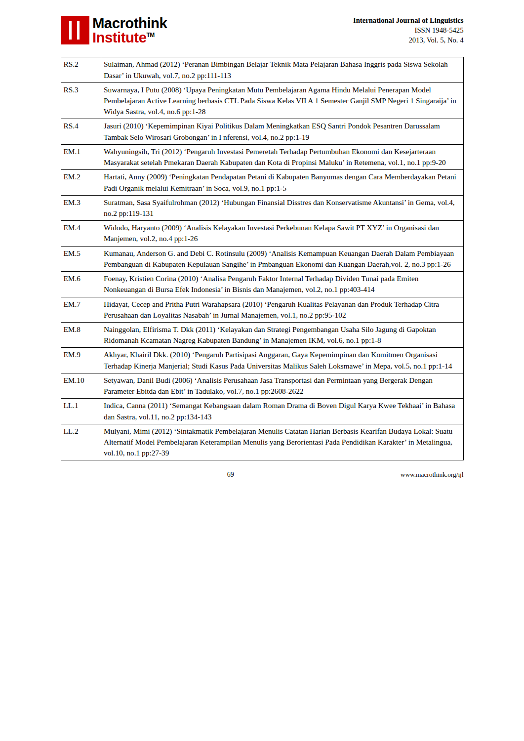Macrothink InstituteTM
International Journal of Linguistics
ISSN 1948-5425
2013, Vol. 5, No. 4
| RS.2 | Sulaiman, Ahmad (2012) ‘Peranan Bimbingan Belajar Teknik Mata Pelajaran Bahasa Inggris pada Siswa Sekolah Dasar’ in Ukuwah, vol.7, no.2 pp:111-113 |
| RS.3 | Suwarnaya, I Putu (2008) ‘Upaya Peningkatan Mutu Pembelajaran Agama Hindu Melalui Penerapan Model Pembelajaran Active Learning berbasis CTL Pada Siswa Kelas VII A 1 Semester Ganjil SMP Negeri 1 Singaraija’ in Widya Sastra, vol.4, no.6 pp:1-28 |
| RS.4 | Jasuri (2010) ‘Kepemimpinan Kiyai Politikus Dalam Meningkatkan ESQ Santri Pondok Pesantren Darussalam Tambak Selo Wirosari Grobongan’ in I nferensi, vol.4, no.2 pp:1-19 |
| EM.1 | Wahyuningsih, Tri (2012) ‘Pengaruh Investasi Pemeretah Terhadap Pertumbuhan Ekonomi dan Kesejarteraan Masyarakat setelah Pmekaran Daerah Kabupaten dan Kota di Propinsi Maluku’ in Retemena, vol.1, no.1 pp:9-20 |
| EM.2 | Hartati, Anny (2009) ‘Peningkatan Pendapatan Petani di Kabupaten Banyumas dengan Cara Memberdayakan Petani Padi Organik melalui Kemitraan’ in Soca, vol.9, no.1 pp:1-5 |
| EM.3 | Suratman, Sasa Syaifulrohman (2012) ‘Hubungan Finansial Disstres dan Konservatisme Akuntansi’ in Gema, vol.4, no.2 pp:119-131 |
| EM.4 | Widodo, Haryanto (2009) ‘Analisis Kelayakan Investasi Perkebunan Kelapa Sawit PT XYZ’ in Organisasi dan Manjemen, vol.2, no.4 pp:1-26 |
| EM.5 | Kumanau, Anderson G. and Debi C. Rotinsulu (2009) ‘Analisis Kemampuan Keuangan Daerah Dalam Pembiayaan Pembanguan di Kabupaten Kepulauan Sangihe’ in Pmbanguan Ekonomi dan Kuangan Daerah,vol. 2, no.3 pp:1-26 |
| EM.6 | Foenay, Kristien Corina (2010) ‘Analisa Pengaruh Faktor Internal Terhadap Dividen Tunai pada Emiten Nonkeuangan di Bursa Efek Indonesia’ in Bisnis dan Manajemen, vol.2, no.1 pp:403-414 |
| EM.7 | Hidayat, Cecep and Pritha Putri Warahapsara (2010) ‘Pengaruh Kualitas Pelayanan dan Produk Terhadap Citra Perusahaan dan Loyalitas Nasabah’ in Jurnal Manajemen, vol.1, no.2 pp:95-102 |
| EM.8 | Nainggolan, Elfirisma T. Dkk (2011) ‘Kelayakan dan Strategi Pengembangan Usaha Silo Jagung di Gapoktan Ridomanah Kcamatan Nagreg Kabupaten Bandung’ in Manajemen IKM, vol.6, no.1 pp:1-8 |
| EM.9 | Akhyar, Khairil Dkk. (2010) ‘Pengaruh Partisipasi Anggaran, Gaya Kepemimpinan dan Komitmen Organisasi Terhadap Kinerja Manjerial; Studi Kasus Pada Universitas Malikus Saleh Loksmawe’ in Mepa, vol.5, no.1 pp:1-14 |
| EM.10 | Setyawan, Danil Budi (2006) ‘Analisis Perusahaan Jasa Transportasi dan Permintaan yang Bergerak Dengan Parameter Ebitda dan Ebit’ in Tadulako, vol.7, no.1 pp:2608-2622 |
| LL.1 | Indica, Canna (2011) ‘Semangat Kebangsaan dalam Roman Drama di Boven Digul Karya Kwee Tekhaai’ in Bahasa dan Sastra, vol.11, no.2 pp:134-143 |
| LL.2 | Mulyani, Mimi (2012) ‘Sintakmatik Pembelajaran Menulis Catatan Harian Berbasis Kearifan Budaya Lokal: Suatu Alternatif Model Pembelajaran Keterampilan Menulis yang Berorientasi Pada Pendidikan Karakter’ in Metalingua, vol.10, no.1 pp:27-39 |
69 www.macrothink.org/ijl